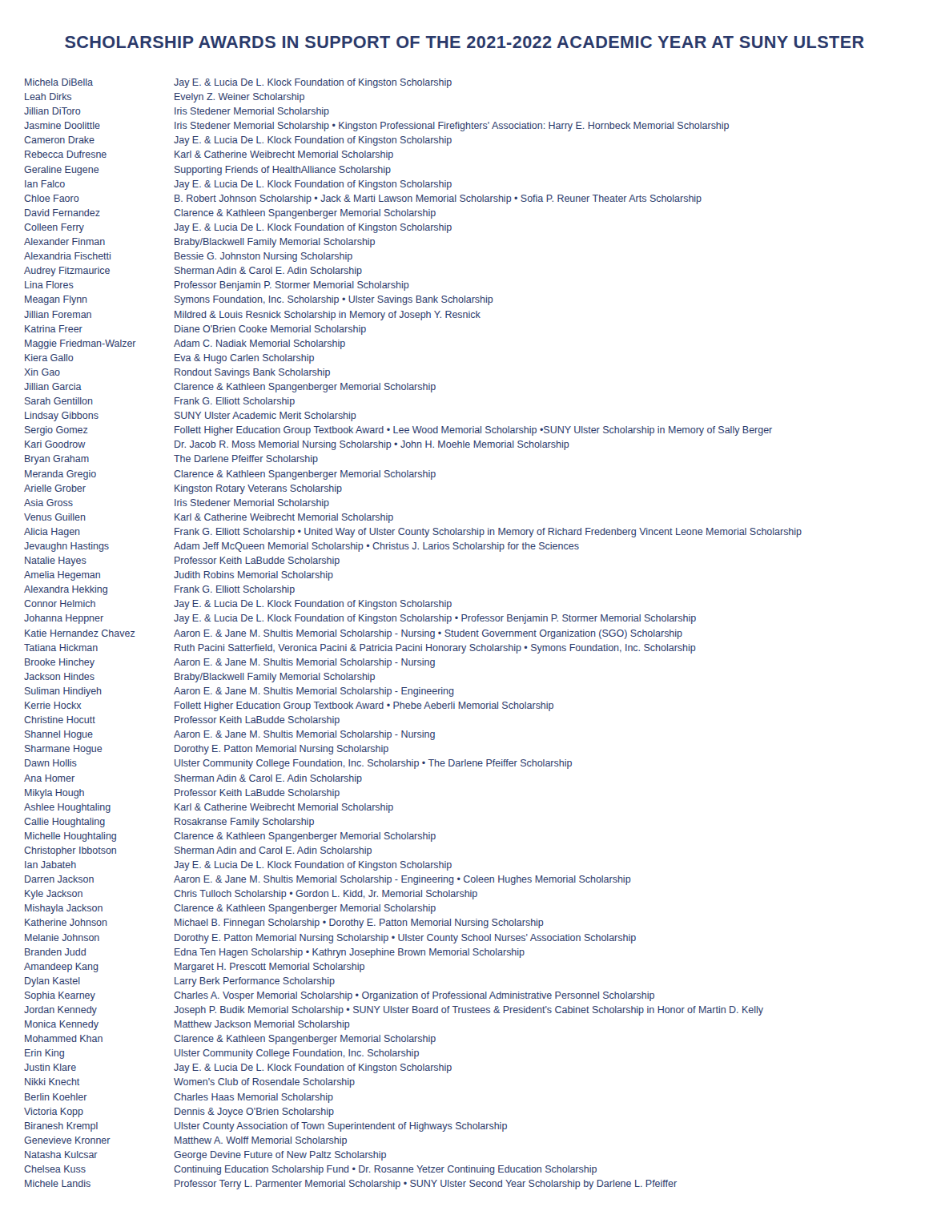SCHOLARSHIP AWARDS IN SUPPORT OF THE 2021-2022 ACADEMIC YEAR AT SUNY ULSTER
| Michela DiBella | Jay E. & Lucia De L. Klock Foundation of Kingston Scholarship |
| Leah Dirks | Evelyn Z. Weiner Scholarship |
| Jillian DiToro | Iris Stedener Memorial Scholarship |
| Jasmine Doolittle | Iris Stedener Memorial Scholarship • Kingston Professional Firefighters' Association: Harry E. Hornbeck Memorial Scholarship |
| Cameron Drake | Jay E. & Lucia De L. Klock Foundation of Kingston Scholarship |
| Rebecca Dufresne | Karl & Catherine Weibrecht Memorial Scholarship |
| Geraline Eugene | Supporting Friends of HealthAlliance Scholarship |
| Ian Falco | Jay E. & Lucia De L. Klock Foundation of Kingston Scholarship |
| Chloe Faoro | B. Robert Johnson Scholarship • Jack & Marti Lawson Memorial Scholarship • Sofia P. Reuner Theater Arts Scholarship |
| David Fernandez | Clarence & Kathleen Spangenberger Memorial Scholarship |
| Colleen Ferry | Jay E. & Lucia De L. Klock Foundation of Kingston Scholarship |
| Alexander Finman | Braby/Blackwell Family Memorial Scholarship |
| Alexandria Fischetti | Bessie G. Johnston Nursing Scholarship |
| Audrey Fitzmaurice | Sherman Adin & Carol E. Adin Scholarship |
| Lina Flores | Professor Benjamin P. Stormer Memorial Scholarship |
| Meagan Flynn | Symons Foundation, Inc. Scholarship • Ulster Savings Bank Scholarship |
| Jillian Foreman | Mildred & Louis Resnick Scholarship in Memory of Joseph Y. Resnick |
| Katrina Freer | Diane O'Brien Cooke Memorial Scholarship |
| Maggie Friedman-Walzer | Adam C. Nadiak Memorial Scholarship |
| Kiera Gallo | Eva & Hugo Carlen Scholarship |
| Xin Gao | Rondout Savings Bank Scholarship |
| Jillian Garcia | Clarence & Kathleen Spangenberger Memorial Scholarship |
| Sarah Gentillon | Frank G. Elliott Scholarship |
| Lindsay Gibbons | SUNY Ulster Academic Merit Scholarship |
| Sergio Gomez | Follett Higher Education Group Textbook Award • Lee Wood Memorial Scholarship •SUNY Ulster Scholarship in Memory of Sally Berger |
| Kari Goodrow | Dr. Jacob R. Moss Memorial Nursing Scholarship • John H. Moehle Memorial Scholarship |
| Bryan Graham | The Darlene Pfeiffer Scholarship |
| Meranda Gregio | Clarence & Kathleen Spangenberger Memorial Scholarship |
| Arielle Grober | Kingston Rotary Veterans Scholarship |
| Asia Gross | Iris Stedener Memorial Scholarship |
| Venus Guillen | Karl & Catherine Weibrecht Memorial Scholarship |
| Alicia Hagen | Frank G. Elliott Scholarship • United Way of Ulster County Scholarship in Memory of Richard Fredenberg Vincent Leone Memorial Scholarship |
| Jevaughn Hastings | Adam Jeff McQueen Memorial Scholarship • Christus J. Larios Scholarship for the Sciences |
| Natalie Hayes | Professor Keith LaBudde Scholarship |
| Amelia Hegeman | Judith Robins Memorial Scholarship |
| Alexandra Hekking | Frank G. Elliott Scholarship |
| Connor Helmich | Jay E. & Lucia De L. Klock Foundation of Kingston Scholarship |
| Johanna Heppner | Jay E. & Lucia De L. Klock Foundation of Kingston Scholarship • Professor Benjamin P. Stormer Memorial Scholarship |
| Katie Hernandez Chavez | Aaron E. & Jane M. Shultis Memorial Scholarship - Nursing • Student Government Organization (SGO) Scholarship |
| Tatiana Hickman | Ruth Pacini Satterfield, Veronica Pacini & Patricia Pacini Honorary Scholarship • Symons Foundation, Inc. Scholarship |
| Brooke Hinchey | Aaron E. & Jane M. Shultis Memorial Scholarship - Nursing |
| Jackson Hindes | Braby/Blackwell Family Memorial Scholarship |
| Suliman Hindiyeh | Aaron E. & Jane M. Shultis Memorial Scholarship - Engineering |
| Kerrie Hockx | Follett Higher Education Group Textbook Award • Phebe Aeberli Memorial Scholarship |
| Christine Hocutt | Professor Keith LaBudde Scholarship |
| Shannel Hogue | Aaron E. & Jane M. Shultis Memorial Scholarship - Nursing |
| Sharmane Hogue | Dorothy E. Patton Memorial Nursing Scholarship |
| Dawn Hollis | Ulster Community College Foundation, Inc. Scholarship • The Darlene Pfeiffer Scholarship |
| Ana Homer | Sherman Adin & Carol E. Adin Scholarship |
| Mikyla Hough | Professor Keith LaBudde Scholarship |
| Ashlee Houghtaling | Karl & Catherine Weibrecht Memorial Scholarship |
| Callie Houghtaling | Rosakranse Family Scholarship |
| Michelle Houghtaling | Clarence & Kathleen Spangenberger Memorial Scholarship |
| Christopher Ibbotson | Sherman Adin and Carol E. Adin Scholarship |
| Ian Jabateh | Jay E. & Lucia De L. Klock Foundation of Kingston Scholarship |
| Darren Jackson | Aaron E. & Jane M. Shultis Memorial Scholarship - Engineering • Coleen Hughes Memorial Scholarship |
| Kyle Jackson | Chris Tulloch Scholarship • Gordon L. Kidd, Jr. Memorial Scholarship |
| Mishayla Jackson | Clarence & Kathleen Spangenberger Memorial Scholarship |
| Katherine Johnson | Michael B. Finnegan Scholarship • Dorothy E. Patton Memorial Nursing Scholarship |
| Melanie Johnson | Dorothy E. Patton Memorial Nursing Scholarship • Ulster County School Nurses' Association Scholarship |
| Branden Judd | Edna Ten Hagen Scholarship • Kathryn Josephine Brown Memorial Scholarship |
| Amandeep Kang | Margaret H. Prescott Memorial Scholarship |
| Dylan Kastel | Larry Berk Performance Scholarship |
| Sophia Kearney | Charles A. Vosper Memorial Scholarship • Organization of Professional Administrative Personnel Scholarship |
| Jordan Kennedy | Joseph P. Budik Memorial Scholarship • SUNY Ulster Board of Trustees & President's Cabinet Scholarship in Honor of Martin D. Kelly |
| Monica Kennedy | Matthew Jackson Memorial Scholarship |
| Mohammed Khan | Clarence & Kathleen Spangenberger Memorial Scholarship |
| Erin King | Ulster Community College Foundation, Inc. Scholarship |
| Justin Klare | Jay E. & Lucia De L. Klock Foundation of Kingston Scholarship |
| Nikki Knecht | Women's Club of Rosendale Scholarship |
| Berlin Koehler | Charles Haas Memorial Scholarship |
| Victoria Kopp | Dennis & Joyce O'Brien Scholarship |
| Biranesh Krempl | Ulster County Association of Town Superintendent of Highways Scholarship |
| Genevieve Kronner | Matthew A. Wolff Memorial Scholarship |
| Natasha Kulcsar | George Devine Future of New Paltz Scholarship |
| Chelsea Kuss | Continuing Education Scholarship Fund • Dr. Rosanne Yetzer Continuing Education Scholarship |
| Michele Landis | Professor Terry L. Parmenter Memorial Scholarship • SUNY Ulster Second Year Scholarship by Darlene L. Pfeiffer |